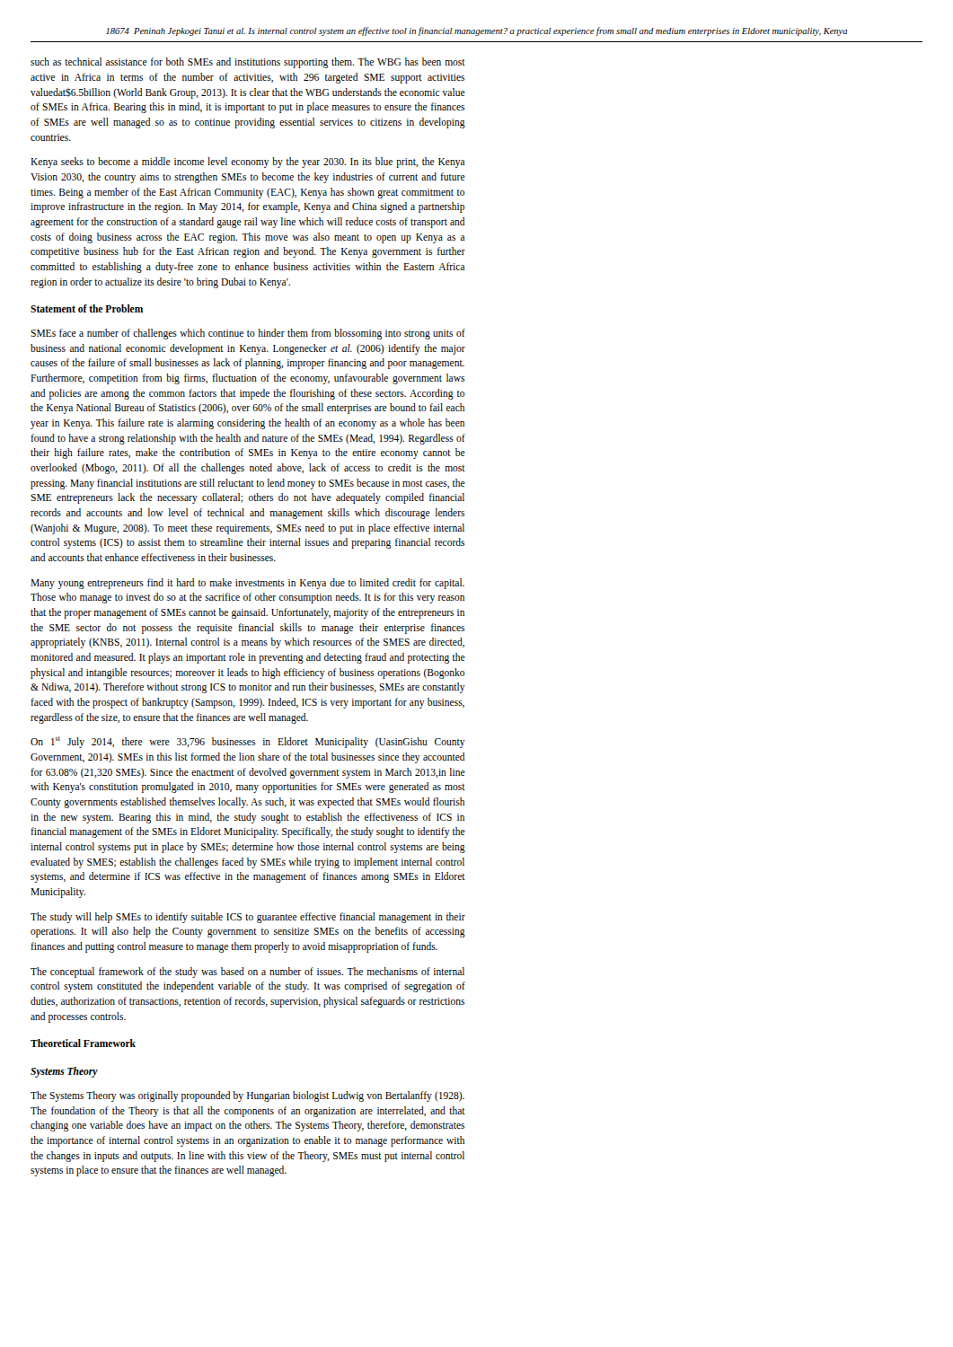18674 Peninah Jepkogei Tanui et al. Is internal control system an effective tool in financial management? a practical experience from small and medium enterprises in Eldoret municipality, Kenya
such as technical assistance for both SMEs and institutions supporting them. The WBG has been most active in Africa in terms of the number of activities, with 296 targeted SME support activities valuedat$6.5billion (World Bank Group, 2013). It is clear that the WBG understands the economic value of SMEs in Africa. Bearing this in mind, it is important to put in place measures to ensure the finances of SMEs are well managed so as to continue providing essential services to citizens in developing countries.
Kenya seeks to become a middle income level economy by the year 2030. In its blue print, the Kenya Vision 2030, the country aims to strengthen SMEs to become the key industries of current and future times. Being a member of the East African Community (EAC), Kenya has shown great commitment to improve infrastructure in the region. In May 2014, for example, Kenya and China signed a partnership agreement for the construction of a standard gauge rail way line which will reduce costs of transport and costs of doing business across the EAC region. This move was also meant to open up Kenya as a competitive business hub for the East African region and beyond. The Kenya government is further committed to establishing a duty-free zone to enhance business activities within the Eastern Africa region in order to actualize its desire 'to bring Dubai to Kenya'.
Statement of the Problem
SMEs face a number of challenges which continue to hinder them from blossoming into strong units of business and national economic development in Kenya. Longenecker et al. (2006) identify the major causes of the failure of small businesses as lack of planning, improper financing and poor management. Furthermore, competition from big firms, fluctuation of the economy, unfavourable government laws and policies are among the common factors that impede the flourishing of these sectors. According to the Kenya National Bureau of Statistics (2006), over 60% of the small enterprises are bound to fail each year in Kenya. This failure rate is alarming considering the health of an economy as a whole has been found to have a strong relationship with the health and nature of the SMEs (Mead, 1994). Regardless of their high failure rates, make the contribution of SMEs in Kenya to the entire economy cannot be overlooked (Mbogo, 2011). Of all the challenges noted above, lack of access to credit is the most pressing. Many financial institutions are still reluctant to lend money to SMEs because in most cases, the SME entrepreneurs lack the necessary collateral; others do not have adequately compiled financial records and accounts and low level of technical and management skills which discourage lenders (Wanjohi & Mugure, 2008). To meet these requirements, SMEs need to put in place effective internal control systems (ICS) to assist them to streamline their internal issues and preparing financial records and accounts that enhance effectiveness in their businesses.
Many young entrepreneurs find it hard to make investments in Kenya due to limited credit for capital. Those who manage to invest do so at the sacrifice of other consumption needs. It is for this very reason that the proper management of SMEs cannot be gainsaid. Unfortunately, majority of the entrepreneurs in the SME sector do not possess the requisite financial skills to manage their enterprise finances appropriately (KNBS, 2011). Internal control is a means by which resources of the SMES are directed, monitored and measured. It plays an important role in preventing and detecting fraud and protecting the physical and intangible resources; moreover it leads to high efficiency of business operations (Bogonko & Ndiwa, 2014). Therefore without strong ICS to monitor and run their businesses, SMEs are constantly faced with the prospect of bankruptcy (Sampson, 1999). Indeed, ICS is very important for any business, regardless of the size, to ensure that the finances are well managed.
On 1st July 2014, there were 33,796 businesses in Eldoret Municipality (UasinGishu County Government, 2014). SMEs in this list formed the lion share of the total businesses since they accounted for 63.08% (21,320 SMEs). Since the enactment of devolved government system in March 2013,in line with Kenya's constitution promulgated in 2010, many opportunities for SMEs were generated as most County governments established themselves locally. As such, it was expected that SMEs would flourish in the new system. Bearing this in mind, the study sought to establish the effectiveness of ICS in financial management of the SMEs in Eldoret Municipality. Specifically, the study sought to identify the internal control systems put in place by SMEs; determine how those internal control systems are being evaluated by SMES; establish the challenges faced by SMEs while trying to implement internal control systems, and determine if ICS was effective in the management of finances among SMEs in Eldoret Municipality.
The study will help SMEs to identify suitable ICS to guarantee effective financial management in their operations. It will also help the County government to sensitize SMEs on the benefits of accessing finances and putting control measure to manage them properly to avoid misappropriation of funds.
The conceptual framework of the study was based on a number of issues. The mechanisms of internal control system constituted the independent variable of the study. It was comprised of segregation of duties, authorization of transactions, retention of records, supervision, physical safeguards or restrictions and processes controls.
Theoretical Framework
Systems Theory
The Systems Theory was originally propounded by Hungarian biologist Ludwig von Bertalanffy (1928). The foundation of the Theory is that all the components of an organization are interrelated, and that changing one variable does have an impact on the others. The Systems Theory, therefore, demonstrates the importance of internal control systems in an organization to enable it to manage performance with the changes in inputs and outputs. In line with this view of the Theory, SMEs must put internal control systems in place to ensure that the finances are well managed.